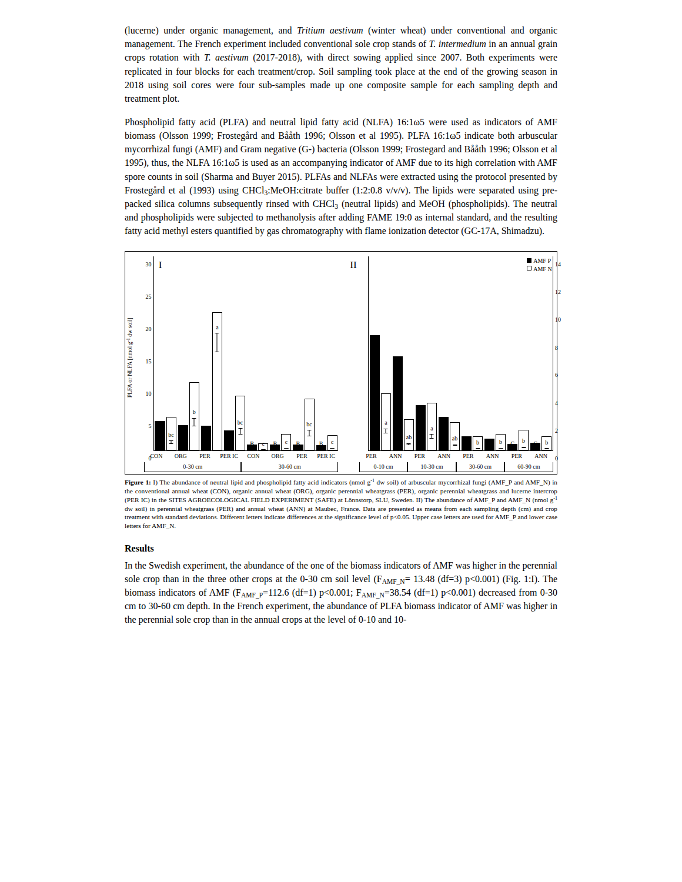(lucerne) under organic management, and Tritium aestivum (winter wheat) under conventional and organic management. The French experiment included conventional sole crop stands of T. intermedium in an annual grain crops rotation with T. aestivum (2017-2018), with direct sowing applied since 2007. Both experiments were replicated in four blocks for each treatment/crop. Soil sampling took place at the end of the growing season in 2018 using soil cores were four sub-samples made up one composite sample for each sampling depth and treatment plot.
Phospholipid fatty acid (PLFA) and neutral lipid fatty acid (NLFA) 16:1ω5 were used as indicators of AMF biomass (Olsson 1999; Frostegård and Bååth 1996; Olsson et al 1995). PLFA 16:1ω5 indicate both arbuscular mycorrhizal fungi (AMF) and Gram negative (G-) bacteria (Olsson 1999; Frostegard and Bååth 1996; Olsson et al 1995), thus, the NLFA 16:1ω5 is used as an accompanying indicator of AMF due to its high correlation with AMF spore counts in soil (Sharma and Buyer 2015). PLFAs and NLFAs were extracted using the protocol presented by Frostegård et al (1993) using CHCl3:MeOH:citrate buffer (1:2:0.8 v/v/v). The lipids were separated using pre-packed silica columns subsequently rinsed with CHCl3 (neutral lipids) and MeOH (phospholipids). The neutral and phospholipids were subjected to methanolysis after adding FAME 19:0 as internal standard, and the resulting fatty acid methyl esters quantified by gas chromatography with flame ionization detector (GC-17A, Shimadzu).
I
PLFA or NLFA [nmol g-1 dw soil]
30 25 20 15 10 5 0
A
bc
A
b
A
a
A
bc
B
c
B
c
B
bc
B
c
CON
ORG
PER
PER IC
CON
ORG
PER
PER IC
0-30 cm
30-60 cm
II
AMF P
AMF N
14 12 10 8 6 4 2 0
A
a
B
ab
B
a
C
ab
C
b
C
b
C
b
C
b
PER
ANN
PER
ANN
PER
ANN
PER
ANN
0-10 cm
10-30 cm
30-60 cm
60-90 cm
Figure 1: I) The abundance of neutral lipid and phospholipid fatty acid indicators (nmol g-1 dw soil) of arbuscular mycorrhizal fungi (AMF_P and AMF_N) in the conventional annual wheat (CON), organic annual wheat (ORG), organic perennial wheatgrass (PER), organic perennial wheatgrass and lucerne intercrop (PER IC) in the SITES AGROECOLOGICAL FIELD EXPERIMENT (SAFE) at Lönnstorp, SLU, Sweden. II) The abundance of AMF_P and AMF_N (nmol g-1 dw soil) in perennial wheatgrass (PER) and annual wheat (ANN) at Maubec, France. Data are presented as means from each sampling depth (cm) and crop treatment with standard deviations. Different letters indicate differences at the significance level of p<0.05. Upper case letters are used for AMF_P and lower case letters for AMF_N.
Results
In the Swedish experiment, the abundance of the one of the biomass indicators of AMF was higher in the perennial sole crop than in the three other crops at the 0-30 cm soil level (FAMF_N= 13.48 (df=3) p<0.001) (Fig. 1:I). The biomass indicators of AMF (FAMF_P=112.6 (df=1) p<0.001; FAMF_N=38.54 (df=1) p<0.001) decreased from 0-30 cm to 30-60 cm depth. In the French experiment, the abundance of PLFA biomass indicator of AMF was higher in the perennial sole crop than in the annual crops at the level of 0-10 and 10-